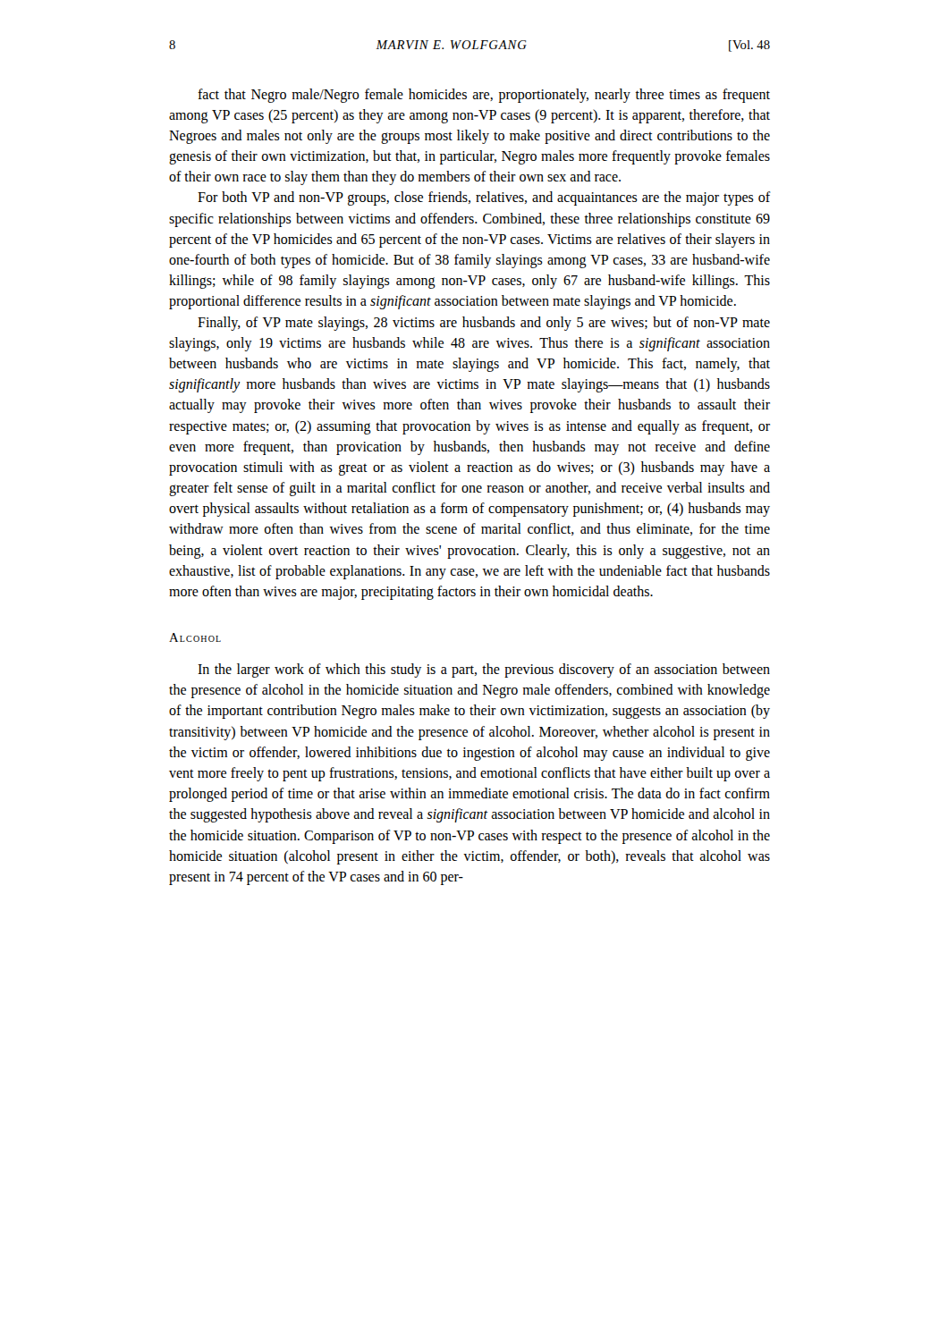8 MARVIN E. WOLFGANG [Vol. 48
fact that Negro male/Negro female homicides are, proportionately, nearly three times as frequent among VP cases (25 percent) as they are among non-VP cases (9 percent). It is apparent, therefore, that Negroes and males not only are the groups most likely to make positive and direct contributions to the genesis of their own victimization, but that, in particular, Negro males more frequently provoke females of their own race to slay them than they do members of their own sex and race.
For both VP and non-VP groups, close friends, relatives, and acquaintances are the major types of specific relationships between victims and offenders. Combined, these three relationships constitute 69 percent of the VP homicides and 65 percent of the non-VP cases. Victims are relatives of their slayers in one-fourth of both types of homicide. But of 38 family slayings among VP cases, 33 are husband-wife killings; while of 98 family slayings among non-VP cases, only 67 are husband-wife killings. This proportional difference results in a significant association between mate slayings and VP homicide.
Finally, of VP mate slayings, 28 victims are husbands and only 5 are wives; but of non-VP mate slayings, only 19 victims are husbands while 48 are wives. Thus there is a significant association between husbands who are victims in mate slayings and VP homicide. This fact, namely, that significantly more husbands than wives are victims in VP mate slayings—means that (1) husbands actually may provoke their wives more often than wives provoke their husbands to assault their respective mates; or, (2) assuming that provocation by wives is as intense and equally as frequent, or even more frequent, than provication by husbands, then husbands may not receive and define provocation stimuli with as great or as violent a reaction as do wives; or (3) husbands may have a greater felt sense of guilt in a marital conflict for one reason or another, and receive verbal insults and overt physical assaults without retaliation as a form of compensatory punishment; or, (4) husbands may withdraw more often than wives from the scene of marital conflict, and thus eliminate, for the time being, a violent overt reaction to their wives' provocation. Clearly, this is only a suggestive, not an exhaustive, list of probable explanations. In any case, we are left with the undeniable fact that husbands more often than wives are major, precipitating factors in their own homicidal deaths.
Alcohol
In the larger work of which this study is a part, the previous discovery of an association between the presence of alcohol in the homicide situation and Negro male offenders, combined with knowledge of the important contribution Negro males make to their own victimization, suggests an association (by transitivity) between VP homicide and the presence of alcohol. Moreover, whether alcohol is present in the victim or offender, lowered inhibitions due to ingestion of alcohol may cause an individual to give vent more freely to pent up frustrations, tensions, and emotional conflicts that have either built up over a prolonged period of time or that arise within an immediate emotional crisis. The data do in fact confirm the suggested hypothesis above and reveal a significant association between VP homicide and alcohol in the homicide situation. Comparison of VP to non-VP cases with respect to the presence of alcohol in the homicide situation (alcohol present in either the victim, offender, or both), reveals that alcohol was present in 74 percent of the VP cases and in 60 per-